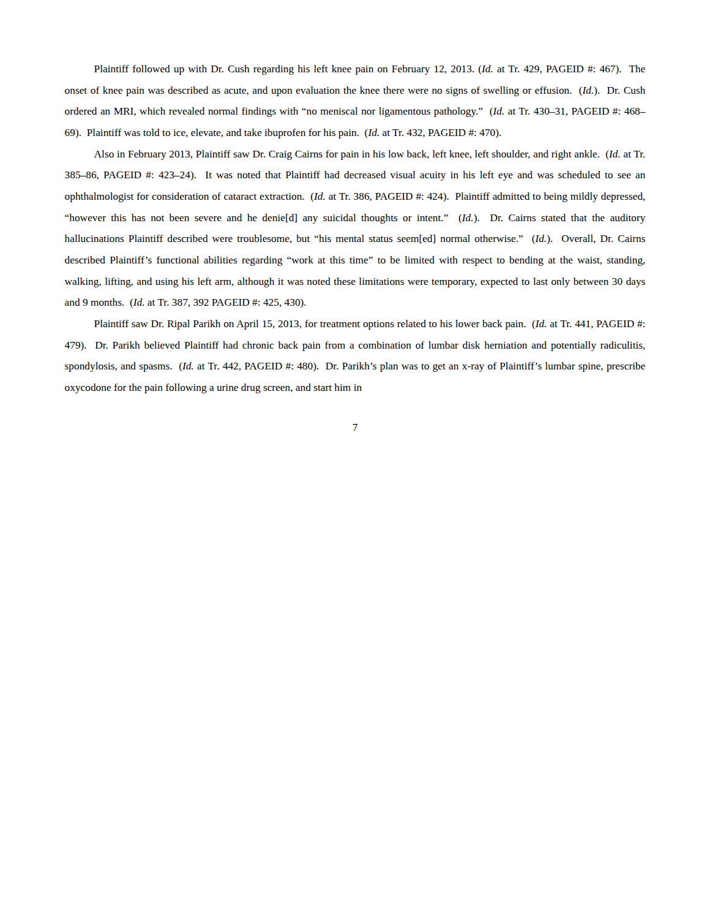Plaintiff followed up with Dr. Cush regarding his left knee pain on February 12, 2013. (Id. at Tr. 429, PAGEID #: 467). The onset of knee pain was described as acute, and upon evaluation the knee there were no signs of swelling or effusion. (Id.). Dr. Cush ordered an MRI, which revealed normal findings with “no meniscal nor ligamentous pathology.” (Id. at Tr. 430–31, PAGEID #: 468–69). Plaintiff was told to ice, elevate, and take ibuprofen for his pain. (Id. at Tr. 432, PAGEID #: 470).
Also in February 2013, Plaintiff saw Dr. Craig Cairns for pain in his low back, left knee, left shoulder, and right ankle. (Id. at Tr. 385–86, PAGEID #: 423–24). It was noted that Plaintiff had decreased visual acuity in his left eye and was scheduled to see an ophthalmologist for consideration of cataract extraction. (Id. at Tr. 386, PAGEID #: 424). Plaintiff admitted to being mildly depressed, “however this has not been severe and he denie[d] any suicidal thoughts or intent.” (Id.). Dr. Cairns stated that the auditory hallucinations Plaintiff described were troublesome, but “his mental status seem[ed] normal otherwise.” (Id.). Overall, Dr. Cairns described Plaintiff’s functional abilities regarding “work at this time” to be limited with respect to bending at the waist, standing, walking, lifting, and using his left arm, although it was noted these limitations were temporary, expected to last only between 30 days and 9 months. (Id. at Tr. 387, 392 PAGEID #: 425, 430).
Plaintiff saw Dr. Ripal Parikh on April 15, 2013, for treatment options related to his lower back pain. (Id. at Tr. 441, PAGEID #: 479). Dr. Parikh believed Plaintiff had chronic back pain from a combination of lumbar disk herniation and potentially radiculitis, spondylosis, and spasms. (Id. at Tr. 442, PAGEID #: 480). Dr. Parikh’s plan was to get an x-ray of Plaintiff’s lumbar spine, prescribe oxycodone for the pain following a urine drug screen, and start him in
7